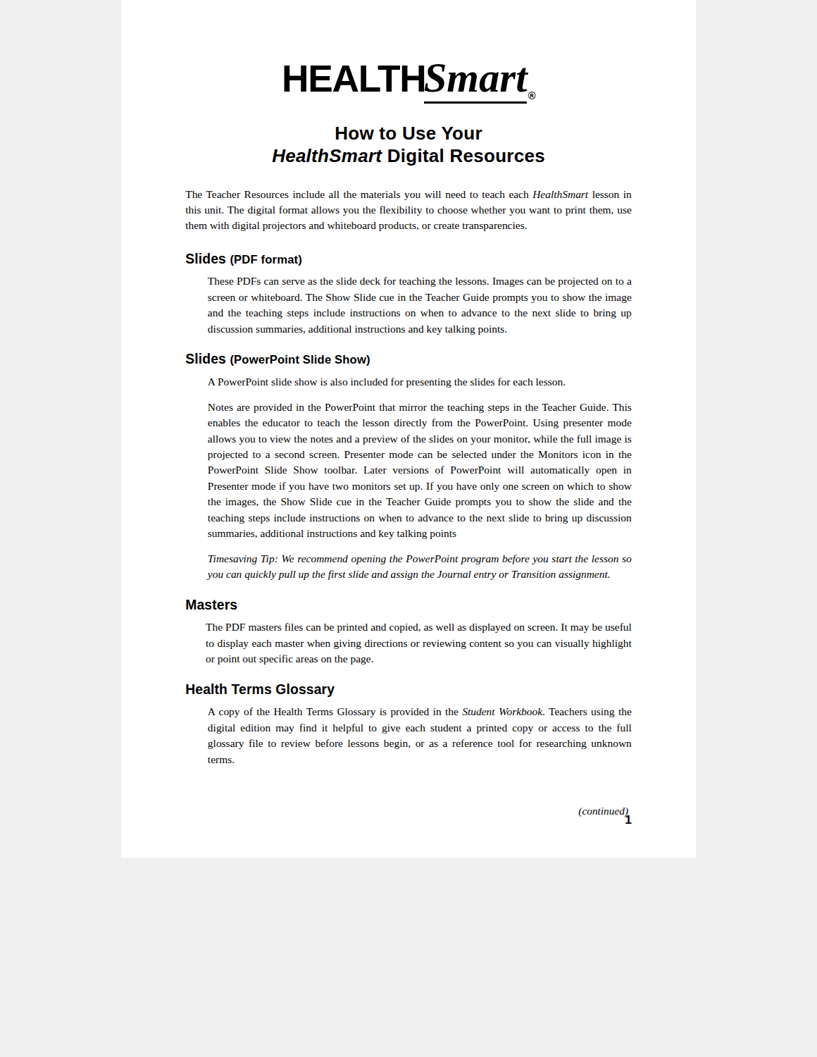HEALTH Smart®
How to Use Your
HealthSmart Digital Resources
The Teacher Resources include all the materials you will need to teach each HealthSmart lesson in this unit. The digital format allows you the flexibility to choose whether you want to print them, use them with digital projectors and whiteboard products, or create transparencies.
Slides (PDF format)
These PDFs can serve as the slide deck for teaching the lessons. Images can be projected on to a screen or whiteboard. The Show Slide cue in the Teacher Guide prompts you to show the image and the teaching steps include instructions on when to advance to the next slide to bring up discussion summaries, additional instructions and key talking points.
Slides (PowerPoint Slide Show)
A PowerPoint slide show is also included for presenting the slides for each lesson.
Notes are provided in the PowerPoint that mirror the teaching steps in the Teacher Guide. This enables the educator to teach the lesson directly from the PowerPoint. Using presenter mode allows you to view the notes and a preview of the slides on your monitor, while the full image is projected to a second screen. Presenter mode can be selected under the Monitors icon in the PowerPoint Slide Show toolbar. Later versions of PowerPoint will automatically open in Presenter mode if you have two monitors set up. If you have only one screen on which to show the images, the Show Slide cue in the Teacher Guide prompts you to show the slide and the teaching steps include instructions on when to advance to the next slide to bring up discussion summaries, additional instructions and key talking points
Timesaving Tip: We recommend opening the PowerPoint program before you start the lesson so you can quickly pull up the first slide and assign the Journal entry or Transition assignment.
Masters
The PDF masters files can be printed and copied, as well as displayed on screen. It may be useful to display each master when giving directions or reviewing content so you can visually highlight or point out specific areas on the page.
Health Terms Glossary
A copy of the Health Terms Glossary is provided in the Student Workbook. Teachers using the digital edition may find it helpful to give each student a printed copy or access to the full glossary file to review before lessons begin, or as a reference tool for researching unknown terms.
(continued)
1